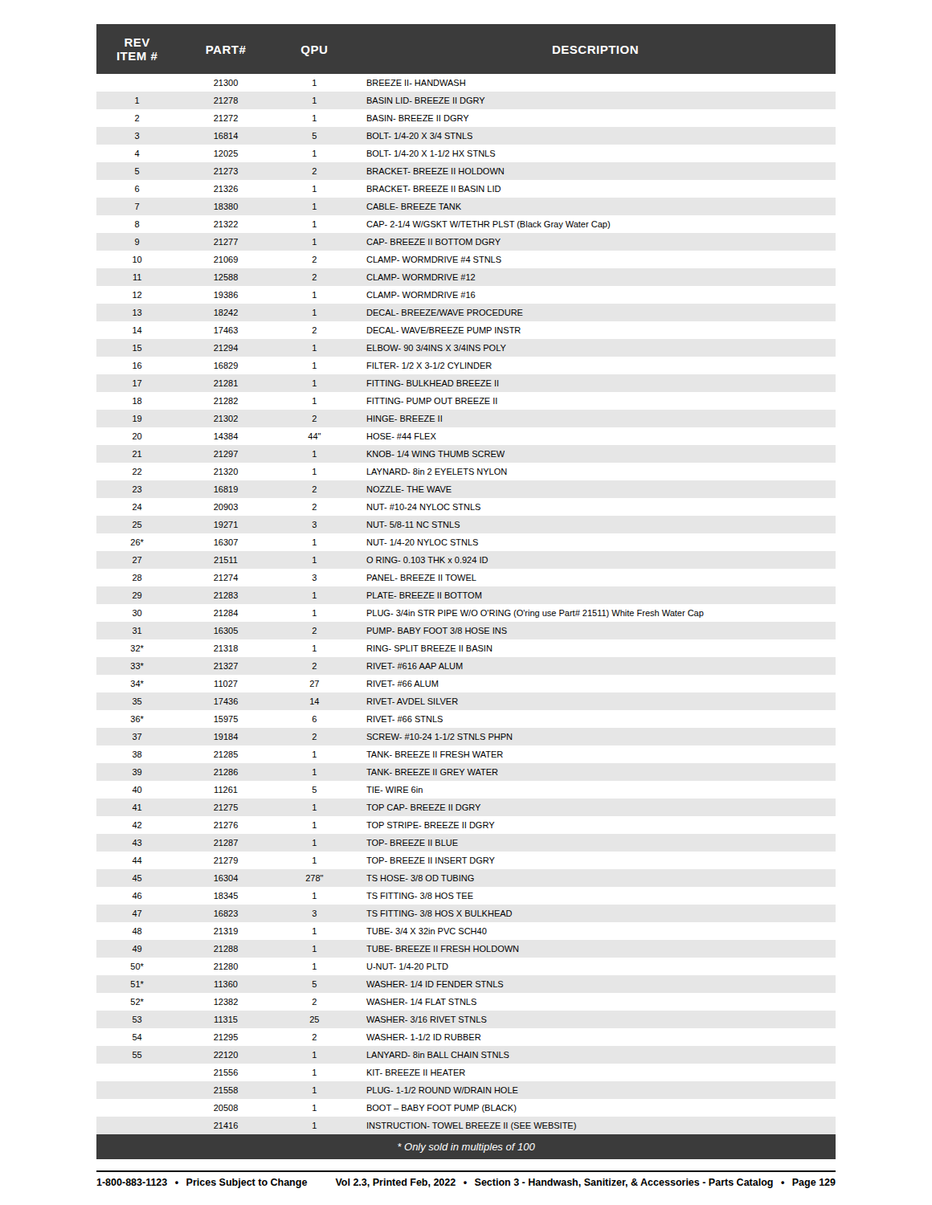| REV ITEM # | PART# | QPU | DESCRIPTION |
| --- | --- | --- | --- |
| | 21300 | 1 | BREEZE II- HANDWASH |
| 1 | 21278 | 1 | BASIN LID- BREEZE II DGRY |
| 2 | 21272 | 1 | BASIN- BREEZE II DGRY |
| 3 | 16814 | 5 | BOLT- 1/4-20 X 3/4 STNLS |
| 4 | 12025 | 1 | BOLT- 1/4-20 X 1-1/2 HX STNLS |
| 5 | 21273 | 2 | BRACKET- BREEZE II HOLDOWN |
| 6 | 21326 | 1 | BRACKET- BREEZE II BASIN LID |
| 7 | 18380 | 1 | CABLE- BREEZE TANK |
| 8 | 21322 | 1 | CAP- 2-1/4 W/GSKT W/TETHR PLST (Black Gray Water Cap) |
| 9 | 21277 | 1 | CAP- BREEZE II BOTTOM DGRY |
| 10 | 21069 | 2 | CLAMP- WORMDRIVE #4 STNLS |
| 11 | 12588 | 2 | CLAMP- WORMDRIVE #12 |
| 12 | 19386 | 1 | CLAMP- WORMDRIVE #16 |
| 13 | 18242 | 1 | DECAL- BREEZE/WAVE PROCEDURE |
| 14 | 17463 | 2 | DECAL- WAVE/BREEZE PUMP INSTR |
| 15 | 21294 | 1 | ELBOW- 90 3/4INS X 3/4INS POLY |
| 16 | 16829 | 1 | FILTER- 1/2 X 3-1/2 CYLINDER |
| 17 | 21281 | 1 | FITTING- BULKHEAD BREEZE II |
| 18 | 21282 | 1 | FITTING- PUMP OUT BREEZE II |
| 19 | 21302 | 2 | HINGE- BREEZE II |
| 20 | 14384 | 44" | HOSE- #44 FLEX |
| 21 | 21297 | 1 | KNOB- 1/4 WING THUMB SCREW |
| 22 | 21320 | 1 | LAYNARD- 8in 2 EYELETS NYLON |
| 23 | 16819 | 2 | NOZZLE- THE WAVE |
| 24 | 20903 | 2 | NUT- #10-24 NYLOC STNLS |
| 25 | 19271 | 3 | NUT- 5/8-11 NC STNLS |
| 26* | 16307 | 1 | NUT- 1/4-20 NYLOC STNLS |
| 27 | 21511 | 1 | O RING- 0.103 THK x 0.924 ID |
| 28 | 21274 | 3 | PANEL- BREEZE II TOWEL |
| 29 | 21283 | 1 | PLATE- BREEZE II BOTTOM |
| 30 | 21284 | 1 | PLUG- 3/4in STR PIPE W/O O'RING (O'ring use Part# 21511) White Fresh Water Cap |
| 31 | 16305 | 2 | PUMP- BABY FOOT 3/8 HOSE INS |
| 32* | 21318 | 1 | RING- SPLIT BREEZE II BASIN |
| 33* | 21327 | 2 | RIVET- #616 AAP ALUM |
| 34* | 11027 | 27 | RIVET- #66 ALUM |
| 35 | 17436 | 14 | RIVET- AVDEL SILVER |
| 36* | 15975 | 6 | RIVET- #66 STNLS |
| 37 | 19184 | 2 | SCREW- #10-24 1-1/2 STNLS PHPN |
| 38 | 21285 | 1 | TANK- BREEZE II FRESH WATER |
| 39 | 21286 | 1 | TANK- BREEZE II GREY WATER |
| 40 | 11261 | 5 | TIE- WIRE 6in |
| 41 | 21275 | 1 | TOP CAP- BREEZE II DGRY |
| 42 | 21276 | 1 | TOP STRIPE- BREEZE II DGRY |
| 43 | 21287 | 1 | TOP- BREEZE II BLUE |
| 44 | 21279 | 1 | TOP- BREEZE II INSERT DGRY |
| 45 | 16304 | 278" | TS HOSE- 3/8 OD TUBING |
| 46 | 18345 | 1 | TS FITTING- 3/8 HOS TEE |
| 47 | 16823 | 3 | TS FITTING- 3/8 HOS X BULKHEAD |
| 48 | 21319 | 1 | TUBE- 3/4 X 32in PVC SCH40 |
| 49 | 21288 | 1 | TUBE- BREEZE II FRESH HOLDOWN |
| 50* | 21280 | 1 | U-NUT- 1/4-20 PLTD |
| 51* | 11360 | 5 | WASHER- 1/4 ID FENDER STNLS |
| 52* | 12382 | 2 | WASHER- 1/4 FLAT STNLS |
| 53 | 11315 | 25 | WASHER- 3/16 RIVET STNLS |
| 54 | 21295 | 2 | WASHER- 1-1/2 ID RUBBER |
| 55 | 22120 | 1 | LANYARD- 8in BALL CHAIN STNLS |
| | 21556 | 1 | KIT- BREEZE II HEATER |
| | 21558 | 1 | PLUG- 1-1/2 ROUND W/DRAIN HOLE |
| | 20508 | 1 | BOOT – BABY FOOT PUMP (BLACK) |
| | 21416 | 1 | INSTRUCTION- TOWEL BREEZE II (SEE WEBSITE) |
| * Only sold in multiples of 100 |
1-800-883-1123 • Prices Subject to Change
Vol 2.3, Printed Feb, 2022 • Section 3 - Handwash, Sanitizer, & Accessories - Parts Catalog • Page 129